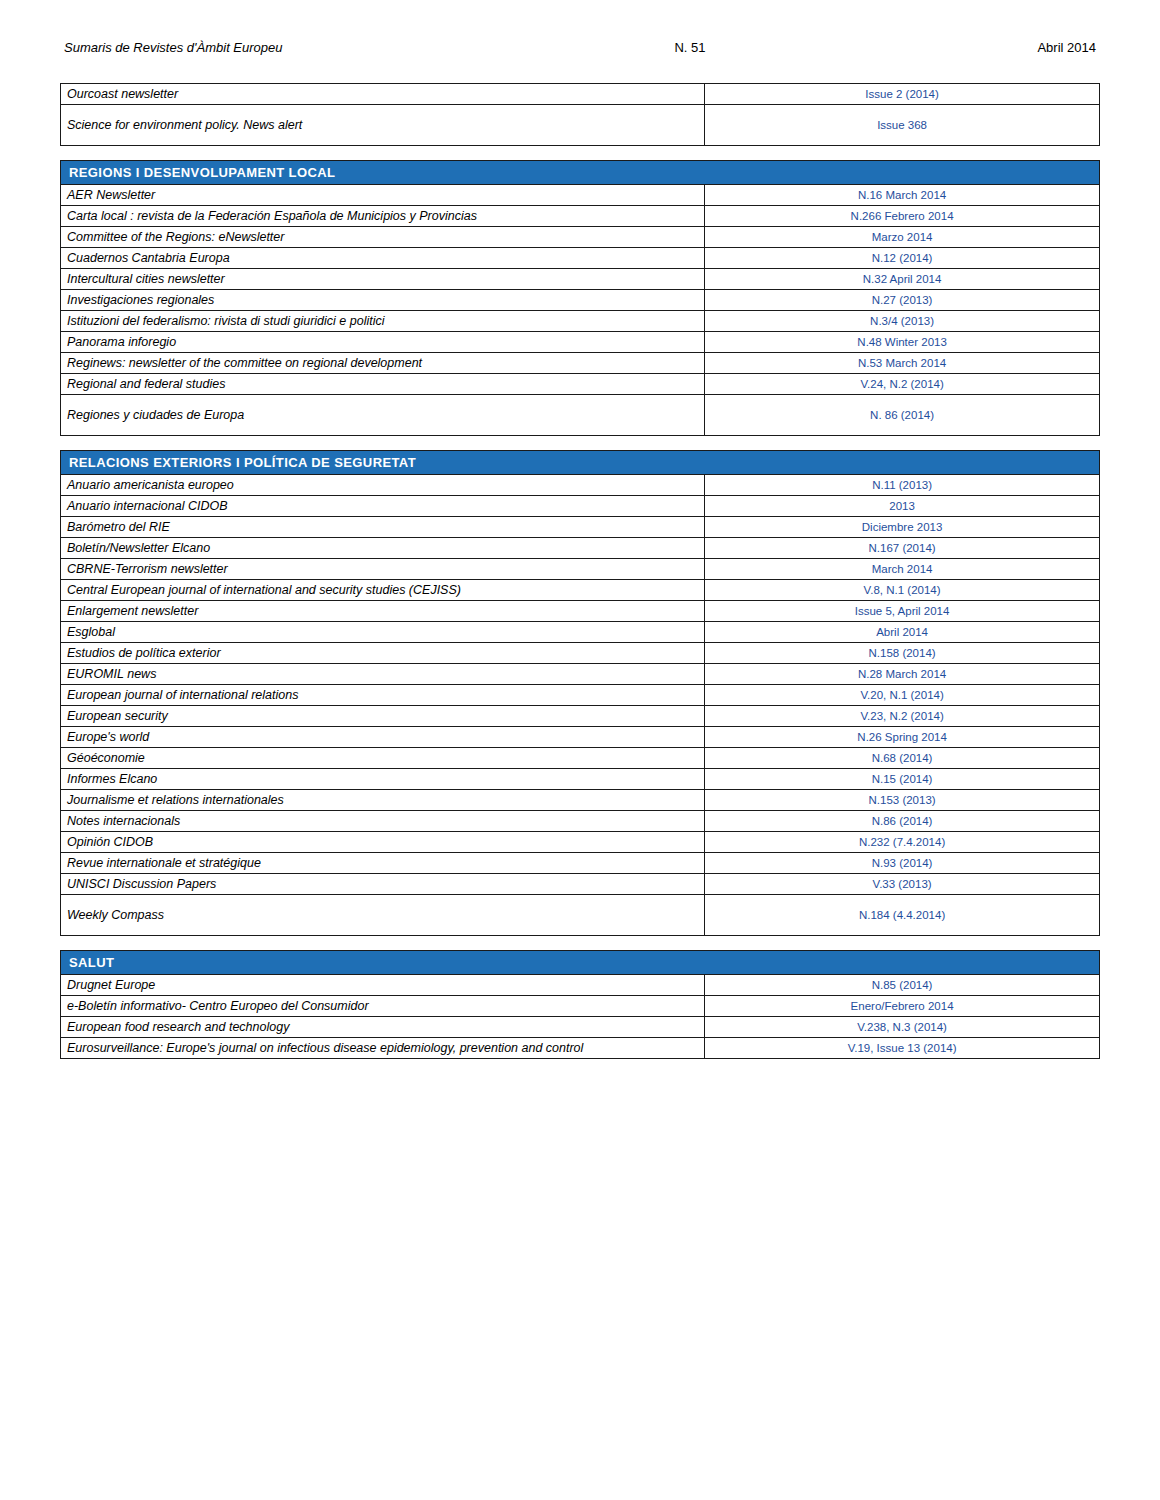Sumaris de Revistes d'Àmbit Europeu N. 51 Abril 2014
| Ourcoast newsletter | Issue 2 (2014) |
| Science for environment policy. News alert | Issue 368 |
| REGIONS I DESENVOLUPAMENT LOCAL |
| AER Newsletter | N.16 March 2014 |
| Carta local : revista de la Federación Española de Municipios y Provincias | N.266 Febrero 2014 |
| Committee of the Regions: eNewsletter | Marzo 2014 |
| Cuadernos Cantabria Europa | N.12 (2014) |
| Intercultural cities newsletter | N.32 April 2014 |
| Investigaciones regionales | N.27 (2013) |
| Istituzioni del federalismo: rivista di studi giuridici e politici | N.3/4 (2013) |
| Panorama inforegio | N.48 Winter 2013 |
| Reginews: newsletter of the committee on regional development | N.53 March 2014 |
| Regional and federal studies | V.24, N.2 (2014) |
| Regiones y ciudades de Europa | N. 86 (2014) |
| RELACIONS EXTERIORS I POLÍTICA DE SEGURETAT |
| Anuario americanista europeo | N.11 (2013) |
| Anuario internacional CIDOB | 2013 |
| Barómetro del RIE | Diciembre 2013 |
| Boletín/Newsletter Elcano | N.167 (2014) |
| CBRNE-Terrorism newsletter | March 2014 |
| Central European journal of international and security studies (CEJISS) | V.8, N.1 (2014) |
| Enlargement newsletter | Issue 5, April 2014 |
| Esglobal | Abril 2014 |
| Estudios de política exterior | N.158 (2014) |
| EUROMIL news | N.28 March 2014 |
| European journal of international relations | V.20, N.1 (2014) |
| European security | V.23, N.2 (2014) |
| Europe's world | N.26 Spring 2014 |
| Géoéconomie | N.68 (2014) |
| Informes Elcano | N.15 (2014) |
| Journalisme et relations internationales | N.153 (2013) |
| Notes internacionals | N.86 (2014) |
| Opinión CIDOB | N.232 (7.4.2014) |
| Revue internationale et stratégique | N.93 (2014) |
| UNISCI Discussion Papers | V.33 (2013) |
| Weekly Compass | N.184 (4.4.2014) |
| SALUT |
| Drugnet Europe | N.85 (2014) |
| e-Boletín informativo- Centro Europeo del Consumidor | Enero/Febrero 2014 |
| European food research and technology | V.238, N.3 (2014) |
| Eurosurveillance: Europe's journal on infectious disease epidemiology, prevention and control | V.19, Issue 13 (2014) |